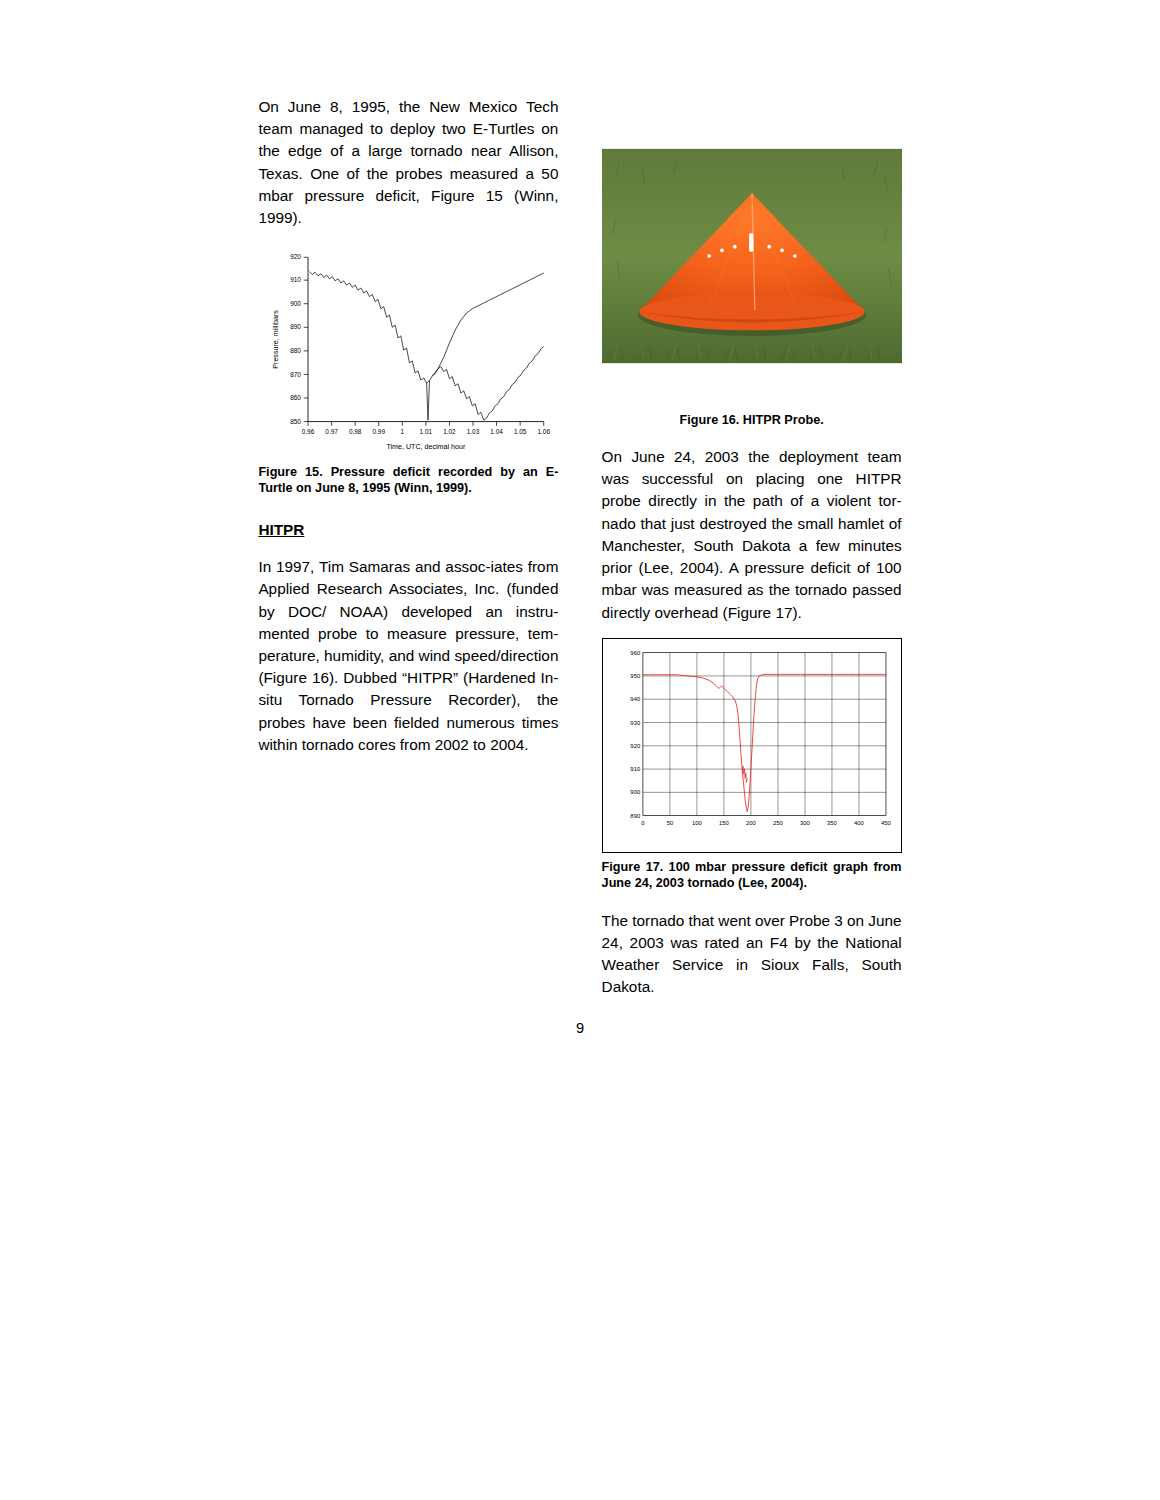On June 8, 1995, the New Mexico Tech team managed to deploy two E-Turtles on the edge of a large tornado near Allison, Texas. One of the probes measured a 50 mbar pressure deficit, Figure 15 (Winn, 1999).
850 860 870 880 890 900 910 920 0.96 0.97 0.98 0.99 1 1.01 1.02 1.03 1.04 1.05 1.06 Time, UTC, decimal hour Pressure, millibars
Figure 15. Pressure deficit recorded by an E-Turtle on June 8, 1995 (Winn, 1999).
HITPR
In 1997, Tim Samaras and assoc-iates from Applied Research Associates, Inc. (funded by DOC/ NOAA) developed an instrumented probe to measure pressure, temperature, humidity, and wind speed/direction (Figure 16). Dubbed “HITPR” (Hardened In-situ Tornado Pressure Recorder), the probes have been fielded numerous times within tornado cores from 2002 to 2004.
Figure 16. HITPR Probe.
On June 24, 2003 the deployment team was successful on placing one HITPR probe directly in the path of a violent tornado that just destroyed the small hamlet of Manchester, South Dakota a few minutes prior (Lee, 2004). A pressure deficit of 100 mbar was measured as the tornado passed directly overhead (Figure 17).
960 950 940 930 920 910 900 890 0 50 100 150 200 250 300 350 400 450
Figure 17. 100 mbar pressure deficit graph from June 24, 2003 tornado (Lee, 2004).
The tornado that went over Probe 3 on June 24, 2003 was rated an F4 by the National Weather Service in Sioux Falls, South Dakota.
9